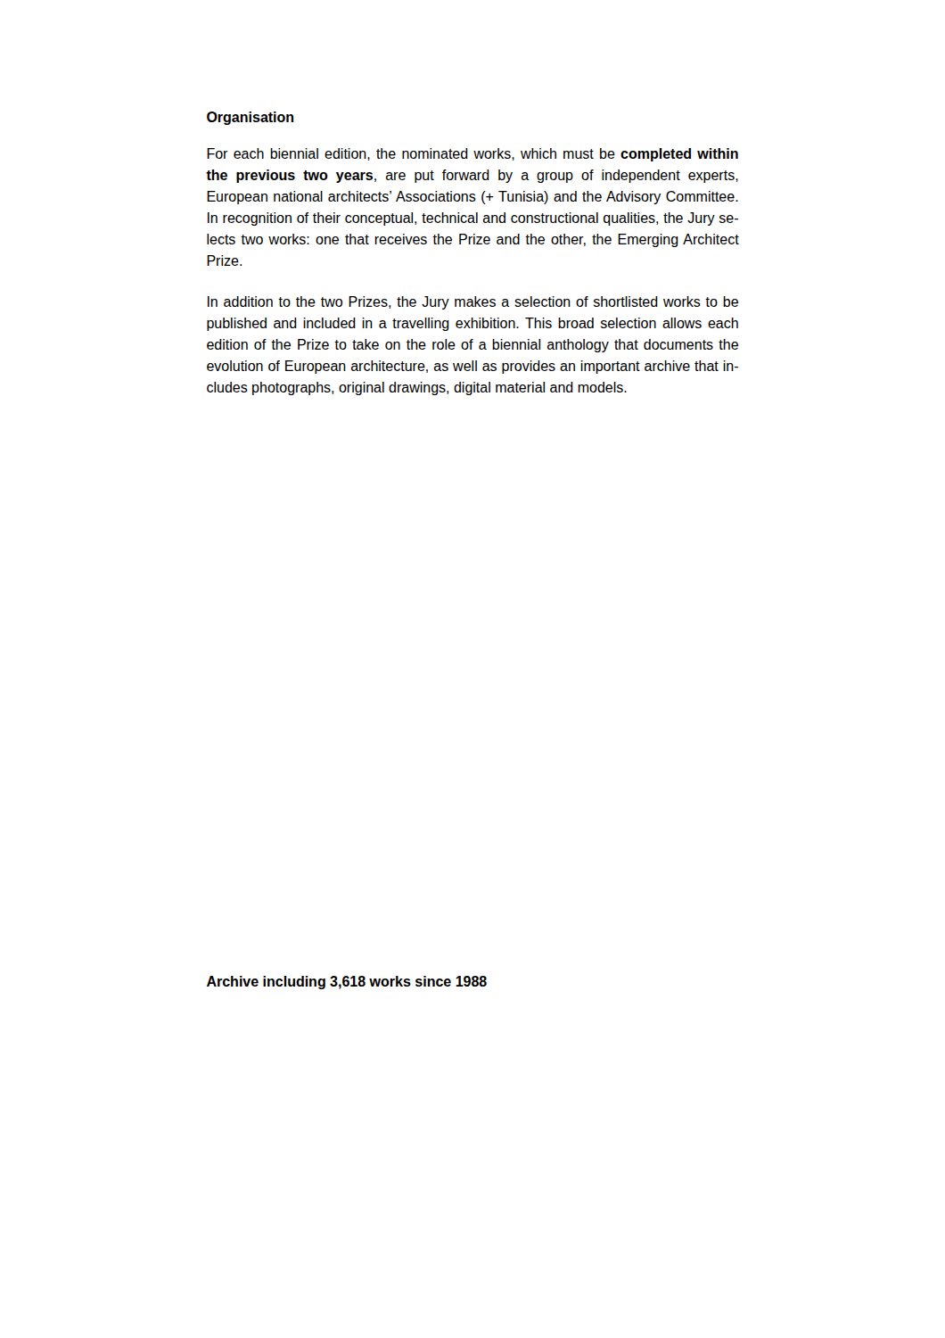Organisation
For each biennial edition, the nominated works, which must be completed within the previous two years, are put forward by a group of independent experts, European national architects’ Associations (+ Tunisia) and the Advisory Committee. In recognition of their conceptual, technical and constructional qualities, the Jury selects two works: one that receives the Prize and the other, the Emerging Architect Prize.
In addition to the two Prizes, the Jury makes a selection of shortlisted works to be published and included in a travelling exhibition. This broad selection allows each edition of the Prize to take on the role of a biennial anthology that documents the evolution of European architecture, as well as provides an important archive that includes photographs, original drawings, digital material and models.
Archive including 3,618 works since 1988